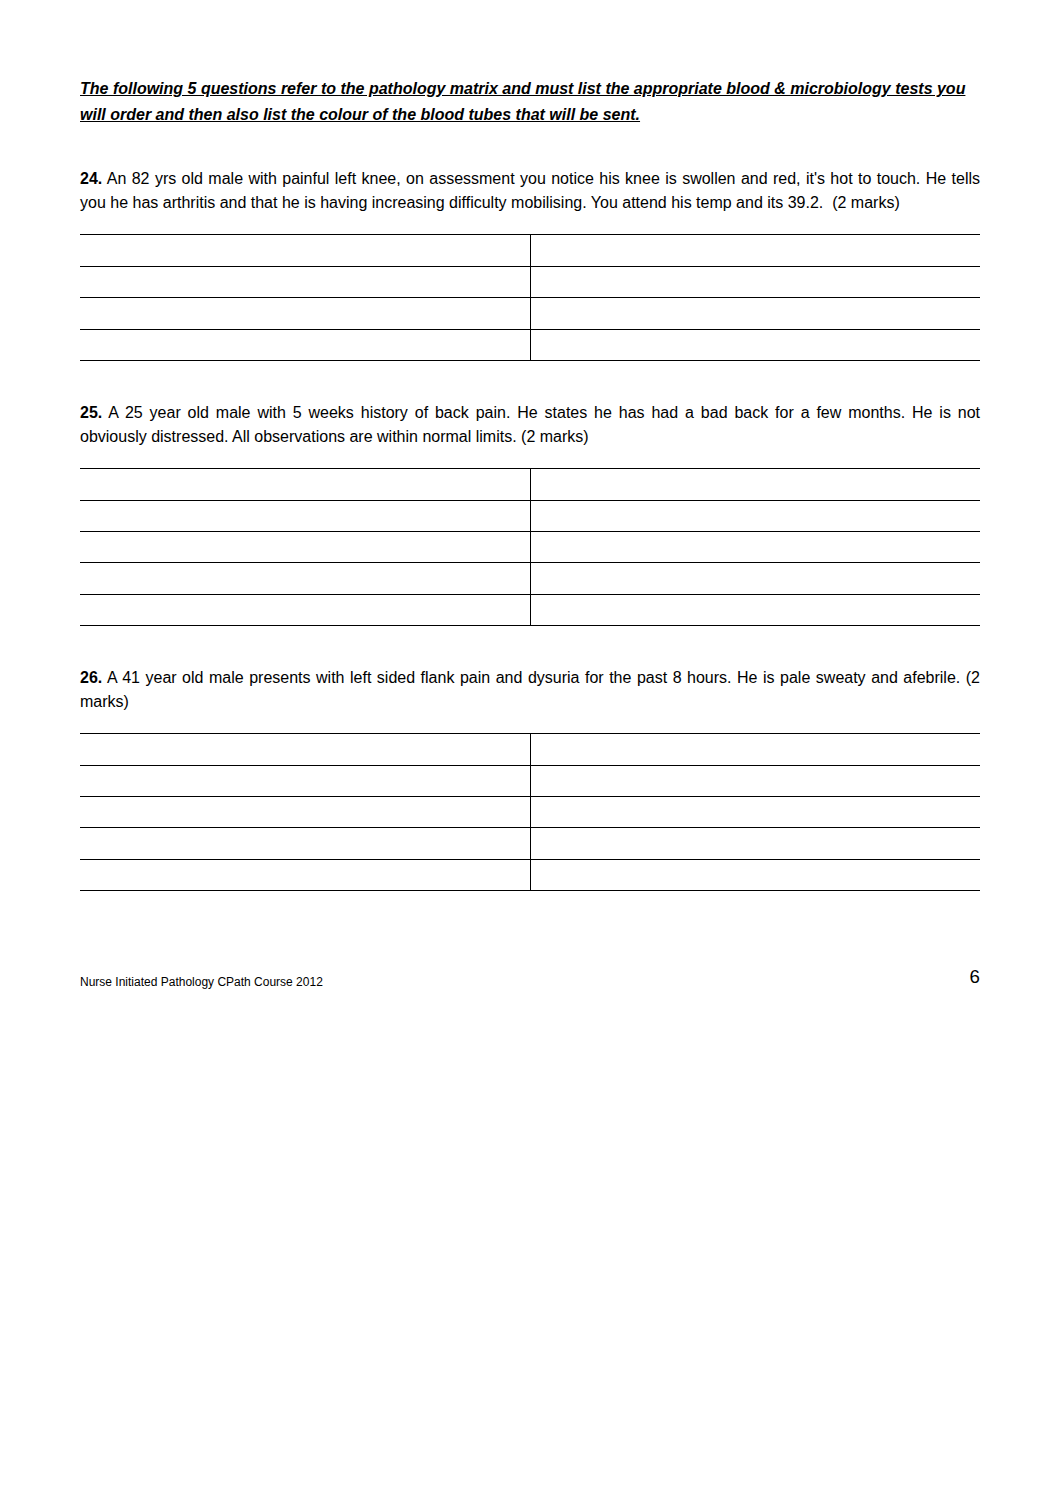The following 5 questions refer to the pathology matrix and must list the appropriate blood & microbiology tests you will order and then also list the colour of the blood tubes that will be sent.
24. An 82 yrs old male with painful left knee, on assessment you notice his knee is swollen and red, it's hot to touch. He tells you he has arthritis and that he is having increasing difficulty mobilising. You attend his temp and its 39.2. (2 marks)
25. A 25 year old male with 5 weeks history of back pain. He states he has had a bad back for a few months. He is not obviously distressed. All observations are within normal limits. (2 marks)
26. A 41 year old male presents with left sided flank pain and dysuria for the past 8 hours. He is pale sweaty and afebrile. (2 marks)
Nurse Initiated Pathology CPath Course 2012 6